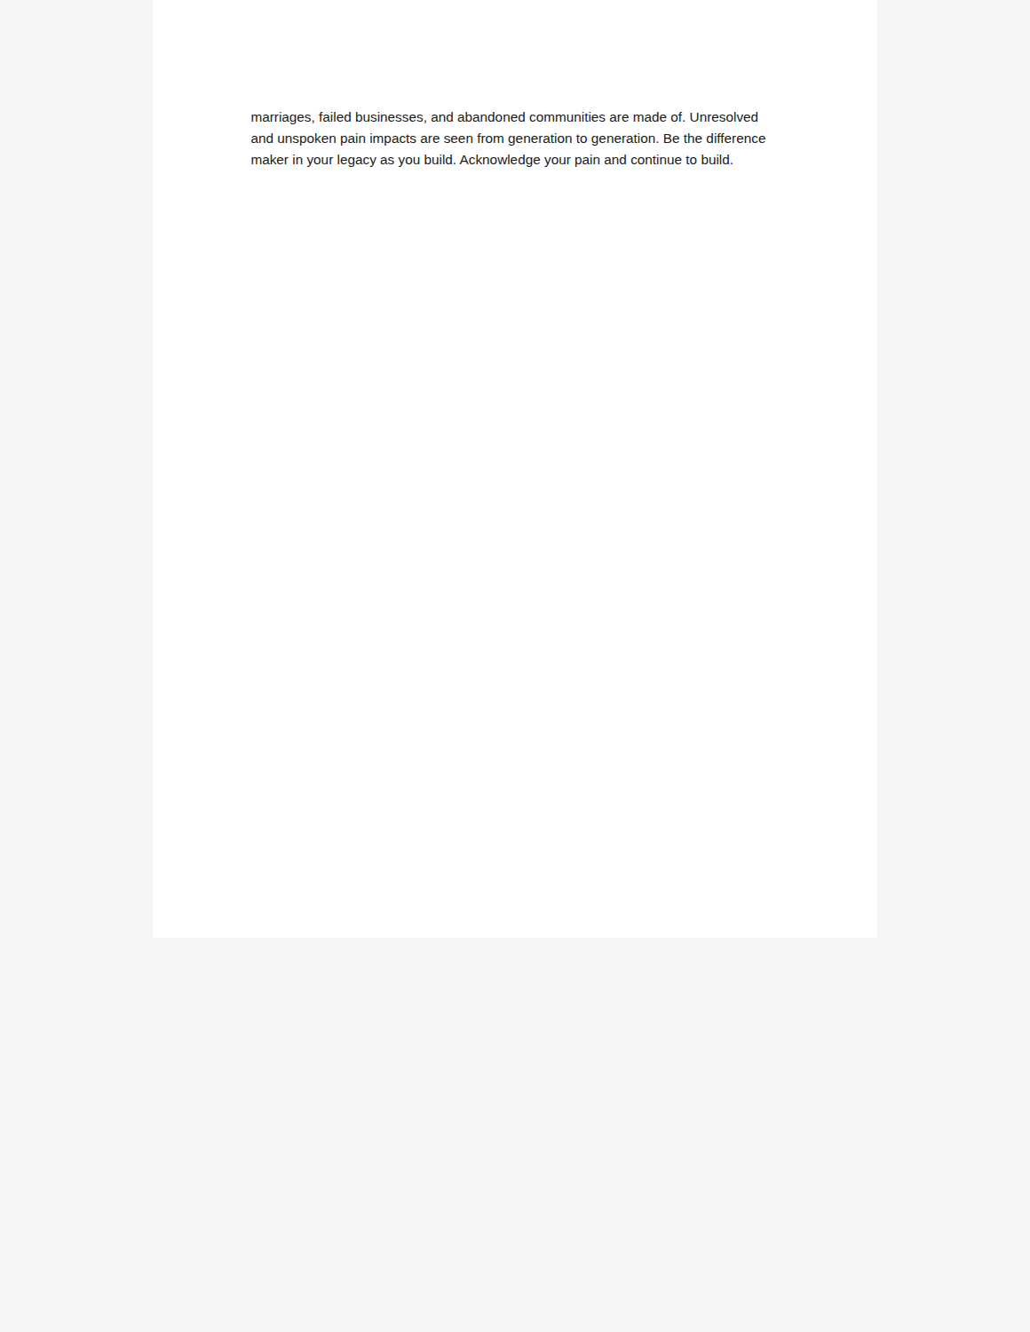marriages, failed businesses, and abandoned communities are made of. Unresolved and unspoken pain impacts are seen from generation to generation. Be the difference maker in your legacy as you build. Acknowledge your pain and continue to build.